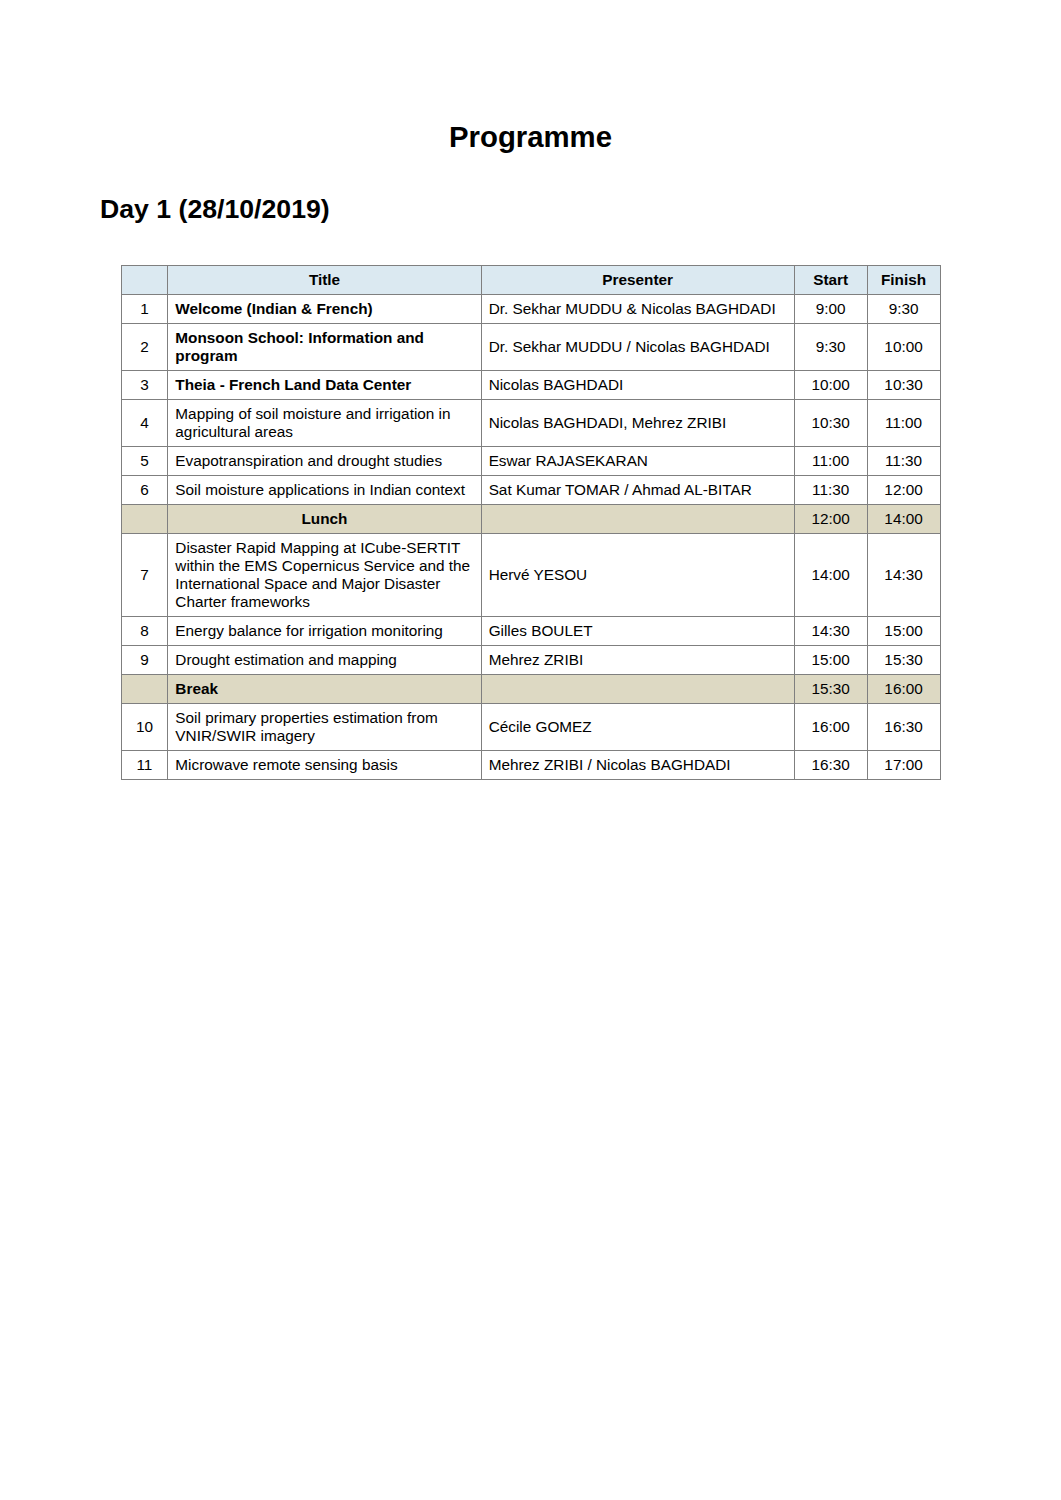Programme
Day 1 (28/10/2019)
| | Title | Presenter | Start | Finish |
| --- | --- | --- | --- | --- |
| 1 | Welcome (Indian & French) | Dr. Sekhar MUDDU & Nicolas BAGHDADI | 9:00 | 9:30 |
| 2 | Monsoon School: Information and program | Dr. Sekhar MUDDU / Nicolas BAGHDADI | 9:30 | 10:00 |
| 3 | Theia - French Land Data Center | Nicolas BAGHDADI | 10:00 | 10:30 |
| 4 | Mapping of soil moisture and irrigation in agricultural areas | Nicolas BAGHDADI, Mehrez ZRIBI | 10:30 | 11:00 |
| 5 | Evapotranspiration and drought studies | Eswar RAJASEKARAN | 11:00 | 11:30 |
| 6 | Soil moisture applications in Indian context | Sat Kumar TOMAR / Ahmad AL-BITAR | 11:30 | 12:00 |
| | Lunch | | 12:00 | 14:00 |
| 7 | Disaster Rapid Mapping at ICube-SERTIT within the EMS Copernicus Service and the International Space and Major Disaster Charter frameworks | Hervé YESOU | 14:00 | 14:30 |
| 8 | Energy balance for irrigation monitoring | Gilles BOULET | 14:30 | 15:00 |
| 9 | Drought estimation and mapping | Mehrez ZRIBI | 15:00 | 15:30 |
| | Break | | 15:30 | 16:00 |
| 10 | Soil primary properties estimation from VNIR/SWIR imagery | Cécile GOMEZ | 16:00 | 16:30 |
| 11 | Microwave remote sensing basis | Mehrez ZRIBI / Nicolas BAGHDADI | 16:30 | 17:00 |